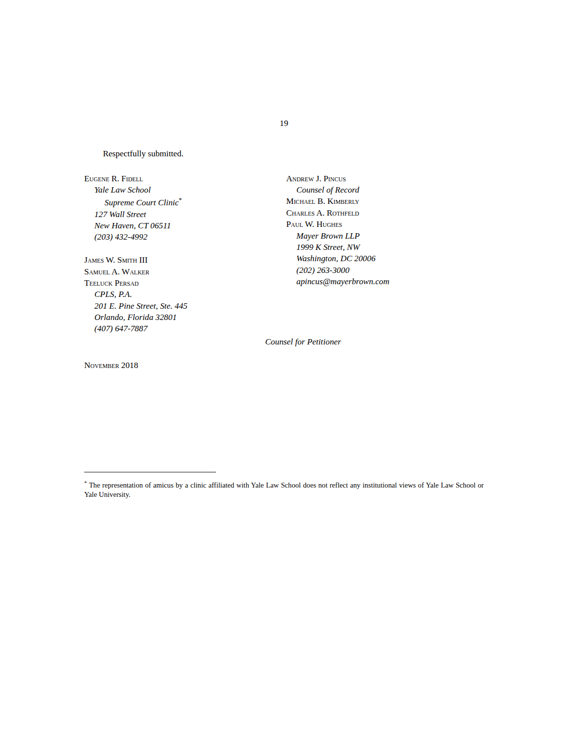19
Respectfully submitted.
Eugene R. Fidell
Yale Law School
Supreme Court Clinic*
127 Wall Street
New Haven, CT 06511
(203) 432-4992
James W. Smith III
Samuel A. Walker
Teeluck Persad
CPLS, P.A.
201 E. Pine Street, Ste. 445
Orlando, Florida 32801
(407) 647-7887
Andrew J. Pincus
Counsel of Record
Michael B. Kimberly
Charles A. Rothfeld
Paul W. Hughes
Mayer Brown LLP
1999 K Street, NW
Washington, DC 20006
(202) 263-3000
apincus@mayerbrown.com
Counsel for Petitioner
November 2018
* The representation of amicus by a clinic affiliated with Yale Law School does not reflect any institutional views of Yale Law School or Yale University.